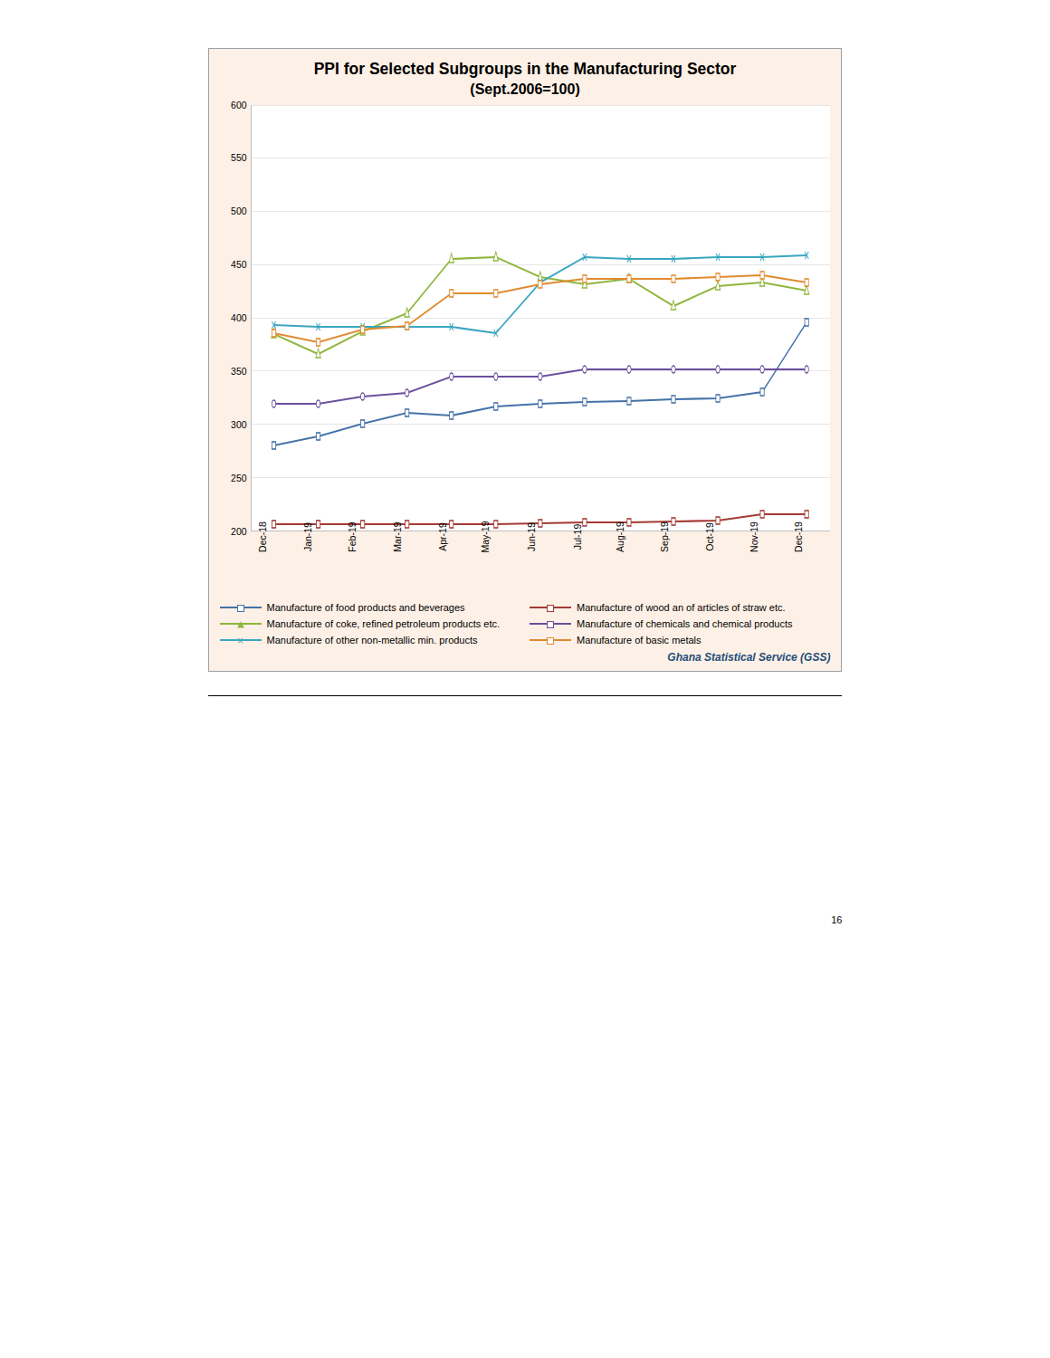PPI for Selected Subgroups in the Manufacturing Sector
(Sept.2006=100)
600 550 500 450 400 350 300 250 200
Dec-18
Jan-19
Feb-19
Mar-19
Apr-19
May-19
Jun-19
Jul-19
Aug-19
Sep-19
Oct-19
Nov-19
Dec-19
Manufacture of food products and beverages
Manufacture of wood an of articles of straw etc.
Manufacture of coke, refined petroleum products etc.
Manufacture of chemicals and chemical products
Manufacture of other non-metallic min. products
Manufacture of basic metals
Ghana Statistical Service (GSS)
16